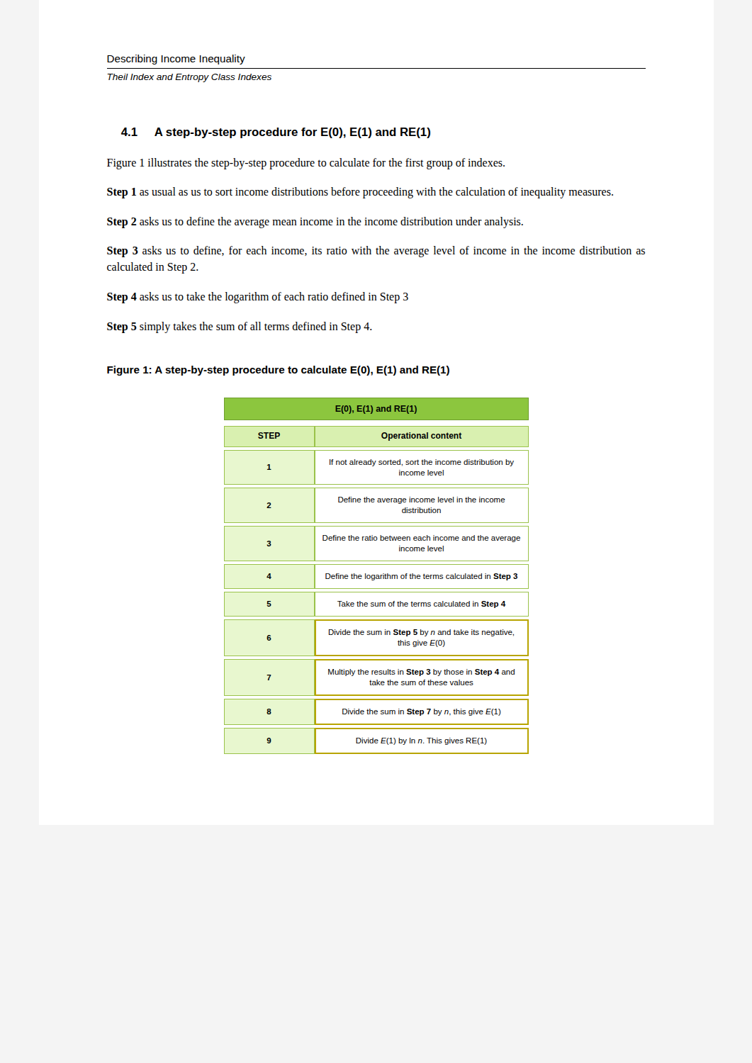Describing Income Inequality
Theil Index and Entropy Class Indexes
4.1 A step-by-step procedure for E(0), E(1) and RE(1)
Figure 1 illustrates the step-by-step procedure to calculate for the first group of indexes.
Step 1 as usual as us to sort income distributions before proceeding with the calculation of inequality measures.
Step 2 asks us to define the average mean income in the income distribution under analysis.
Step 3 asks us to define, for each income, its ratio with the average level of income in the income distribution as calculated in Step 2.
Step 4 asks us to take the logarithm of each ratio defined in Step 3
Step 5 simply takes the sum of all terms defined in Step 4.
Figure 1: A step-by-step procedure to calculate E(0), E(1) and RE(1)
E(0), E(1) and RE(1)
| STEP | Operational content |
| --- | --- |
| 1 | If not already sorted, sort the income distribution by income level |
| 2 | Define the average income level in the income distribution |
| 3 | Define the ratio between each income and the average income level |
| 4 | Define the logarithm of the terms calculated in Step 3 |
| 5 | Take the sum of the terms calculated in Step 4 |
| 6 | Divide the sum in Step 5 by n and take its negative, this give E (0) |
| 7 | Multiply the results in Step 3 by those in Step 4 and take the sum of these values |
| 8 | Divide the sum in Step 7 by n , this give E (1) |
| 9 | Divide E (1) by ln n . This gives RE(1) |